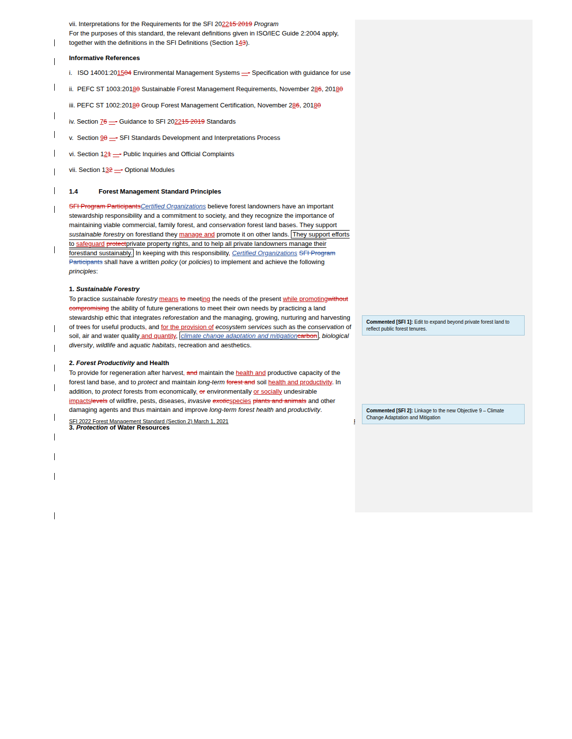vii. Interpretations for the Requirements for the SFI 202215 2019 Program
For the purposes of this standard, the relevant definitions given in ISO/IEC Guide 2:2004 apply, together with the definitions in the SFI Definitions (Section 143).
Informative References
i. ISO 14001:201504 Environmental Management Systems —- Specification with guidance for use
ii. PEFC ST 1003:20180 Sustainable Forest Management Requirements, November 286, 20180
iii. PEFC ST 1002:20180 Group Forest Management Certification, November 286, 20180
iv. Section 76 —- Guidance to SFI 202215 2019 Standards
v. Section 98 —- SFI Standards Development and Interpretations Process
vi. Section 121 —- Public Inquiries and Official Complaints
vii. Section 132 —- Optional Modules
1.4 Forest Management Standard Principles
SFI Program Participants Certified Organizations believe forest landowners have an important stewardship responsibility and a commitment to society, and they recognize the importance of maintaining viable commercial, family forest, and conservation forest land bases. They support sustainable forestry on forestland they manage and promote it on other lands. They support efforts to safeguard protectprivate property rights, and to help all private landowners manage their forestland sustainably. In keeping with this responsibility, Certified Organizations SFI Program Participants shall have a written policy (or policies) to implement and achieve the following principles:
1. Sustainable Forestry
To practice sustainable forestry means to meeting the needs of the present while promoting without compromising the ability of future generations to meet their own needs by practicing a land stewardship ethic that integrates reforestation and the managing, growing, nurturing and harvesting of trees for useful products, and for the provision of ecosystem services such as the conservation of soil, air and water quality and quantity, climate change adaptation and mitigation carbon, biological diversity, wildlife and aquatic habitats, recreation and aesthetics.
2. Forest Productivity and Health
To provide for regeneration after harvest, and maintain the health and productive capacity of the forest land base, and to protect and maintain long-term forest and soil health and productivity. In addition, to protect forests from economically, or environmentally or socially undesirable impacts levels of wildfire, pests, diseases, invasive exotic species plants and animals and other damaging agents and thus maintain and improve long-term forest health and productivity.
3. Protection of Water Resources
SFI 2022 Forest Management Standard (Section 2) March 1, 2021 Page 4 of 30
Commented [SFI 1]: Edit to expand beyond private forest land to reflect public forest tenures.
Commented [SFI 2]: Linkage to the new Objective 9 – Climate Change Adaptation and Mitigation